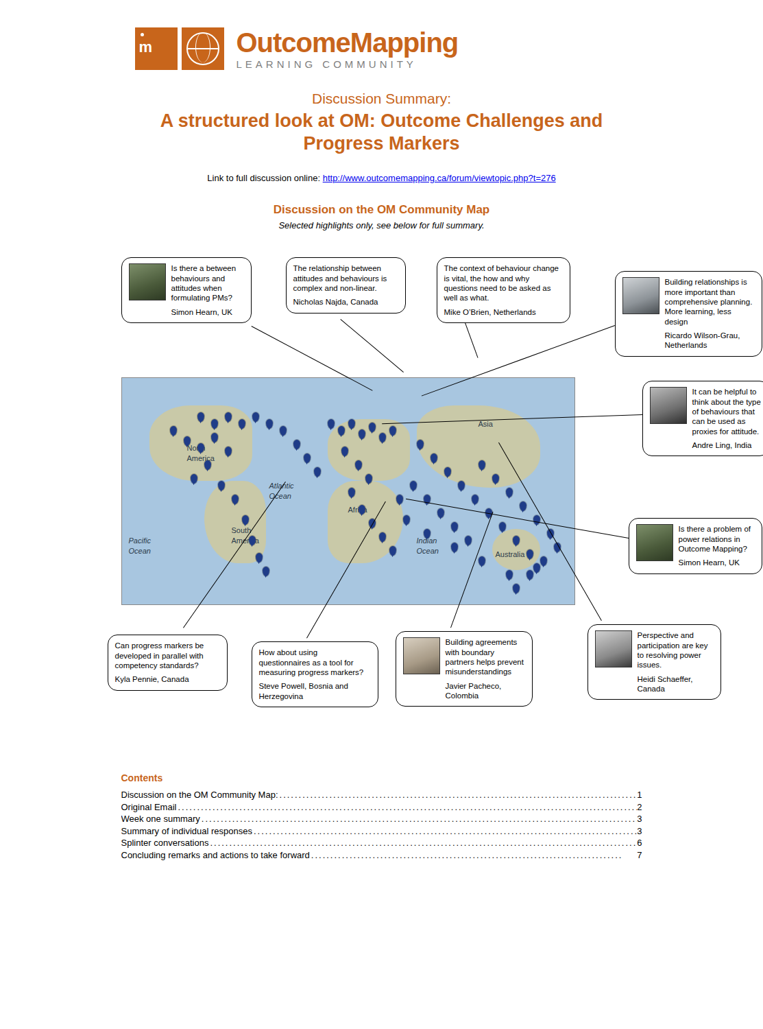m
OutcomeMapping
LEARNING COMMUNITY
Discussion Summary:
A structured look at OM: Outcome Challenges and
Progress Markers
Link to full discussion online: http://www.outcomemapping.ca/forum/viewtopic.php?t=276
Discussion on the OM Community Map
Selected highlights only, see below for full summary.
Pacific
Ocean
Atlantic
Ocean
Indian
Ocean
North
America
South
America
Africa
Asia
Australia
Is there a between behaviours and attitudes when formulating PMs?
Simon Hearn, UK
The relationship between attitudes and behaviours is complex and non-linear.
Nicholas Najda, Canada
The context of behaviour change is vital, the how and why questions need to be asked as well as what.
Mike O’Brien, Netherlands
Building relationships is more important than comprehensive planning. More learning, less design
Ricardo Wilson-Grau, Netherlands
It can be helpful to think about the type of behaviours that can be used as proxies for attitude.
Andre Ling, India
Is there a problem of power relations in Outcome Mapping?
Simon Hearn, UK
Can progress markers be developed in parallel with competency standards?
Kyla Pennie, Canada
How about using questionnaires as a tool for measuring progress markers?
Steve Powell, Bosnia and Herzegovina
Building agreements with boundary partners helps prevent misunderstandings
Javier Pacheco, Colombia
Perspective and participation are key to resolving power issues.
Heidi Schaeffer, Canada
Contents
Discussion on the OM Community Map: .................................................................................................. 1
Original Email ................................................................................................................................. 2
Week one summary ......................................................................................................................... 3
Summary of individual responses ..................................................................................................... 3
Splinter conversations ..................................................................................................................... 6
Concluding remarks and actions to take forward ................................................................................. 7